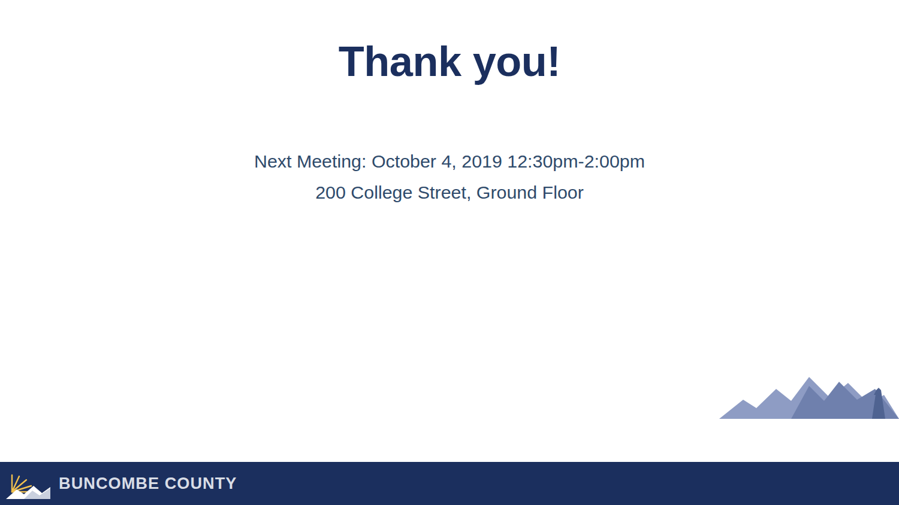Thank you!
Next Meeting: October 4, 2019 12:30pm-2:00pm
200 College Street, Ground Floor
BUNCOMBE COUNTY